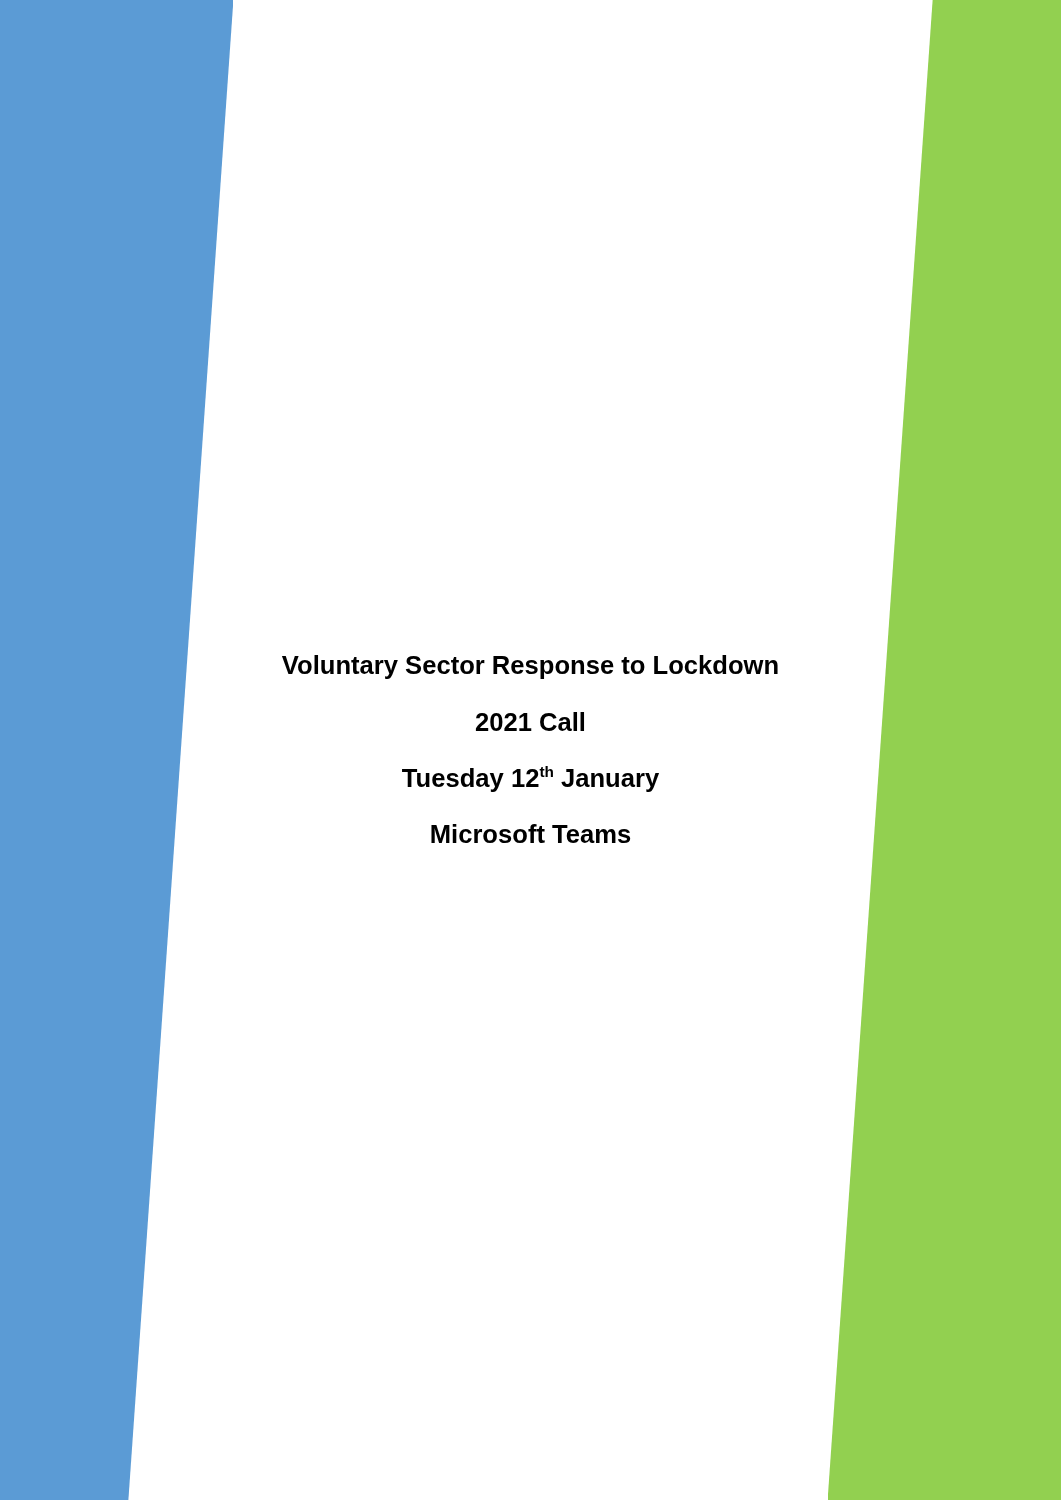Voluntary Sector Response to Lockdown 2021 Call
Tuesday 12th January
Microsoft Teams